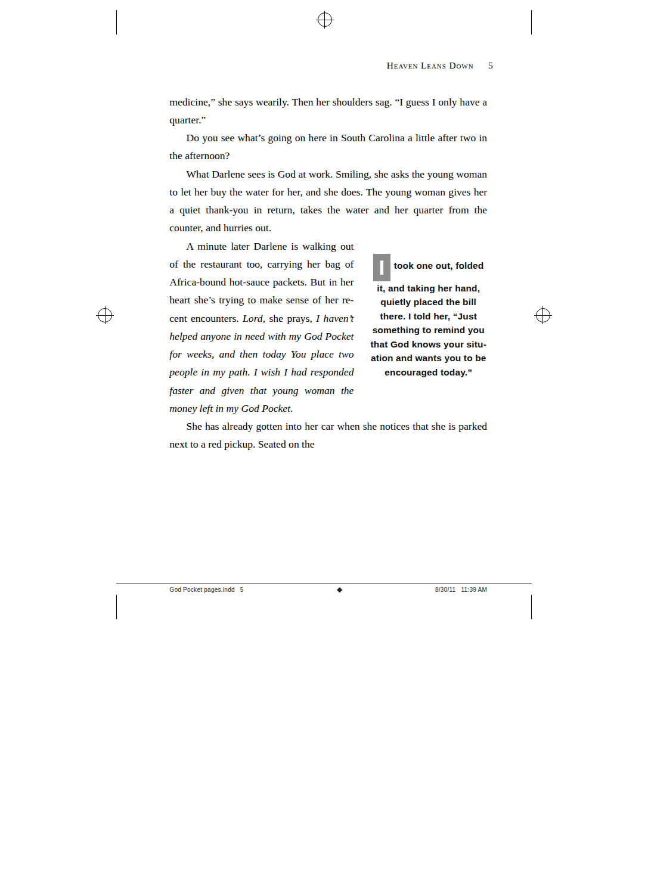Heaven Leans Down5
medicine,” she says wearily. Then her shoulders sag. “I guess I only have a quarter.”
Do you see what’s going on here in South Carolina a little after two in the afternoon?
What Darlene sees is God at work. Smiling, she asks the young woman to let her buy the water for her, and she does. The young woman gives her a quiet thank-you in return, takes the water and her quarter from the counter, and hurries out.
Itook one out, folded it, and taking her hand, quietly placed the bill there. I told her, “Just something to remind you that God knows your situation and wants you to be encouraged today.”
A minute later Darlene is walking out of the restaurant too, carrying her bag of Africa-bound hot-sauce packets. But in her heart she’s trying to make sense of her recent encounters. Lord, she prays, I haven’t helped anyone in need with my God Pocket for weeks, and then today You place two people in my path. I wish I had responded faster and given that young woman the money left in my God Pocket.
She has already gotten into her car when she notices that she is parked next to a red pickup. Seated on the
God Pocket pages.indd 5 ◆ 8/30/11 11:39 AM